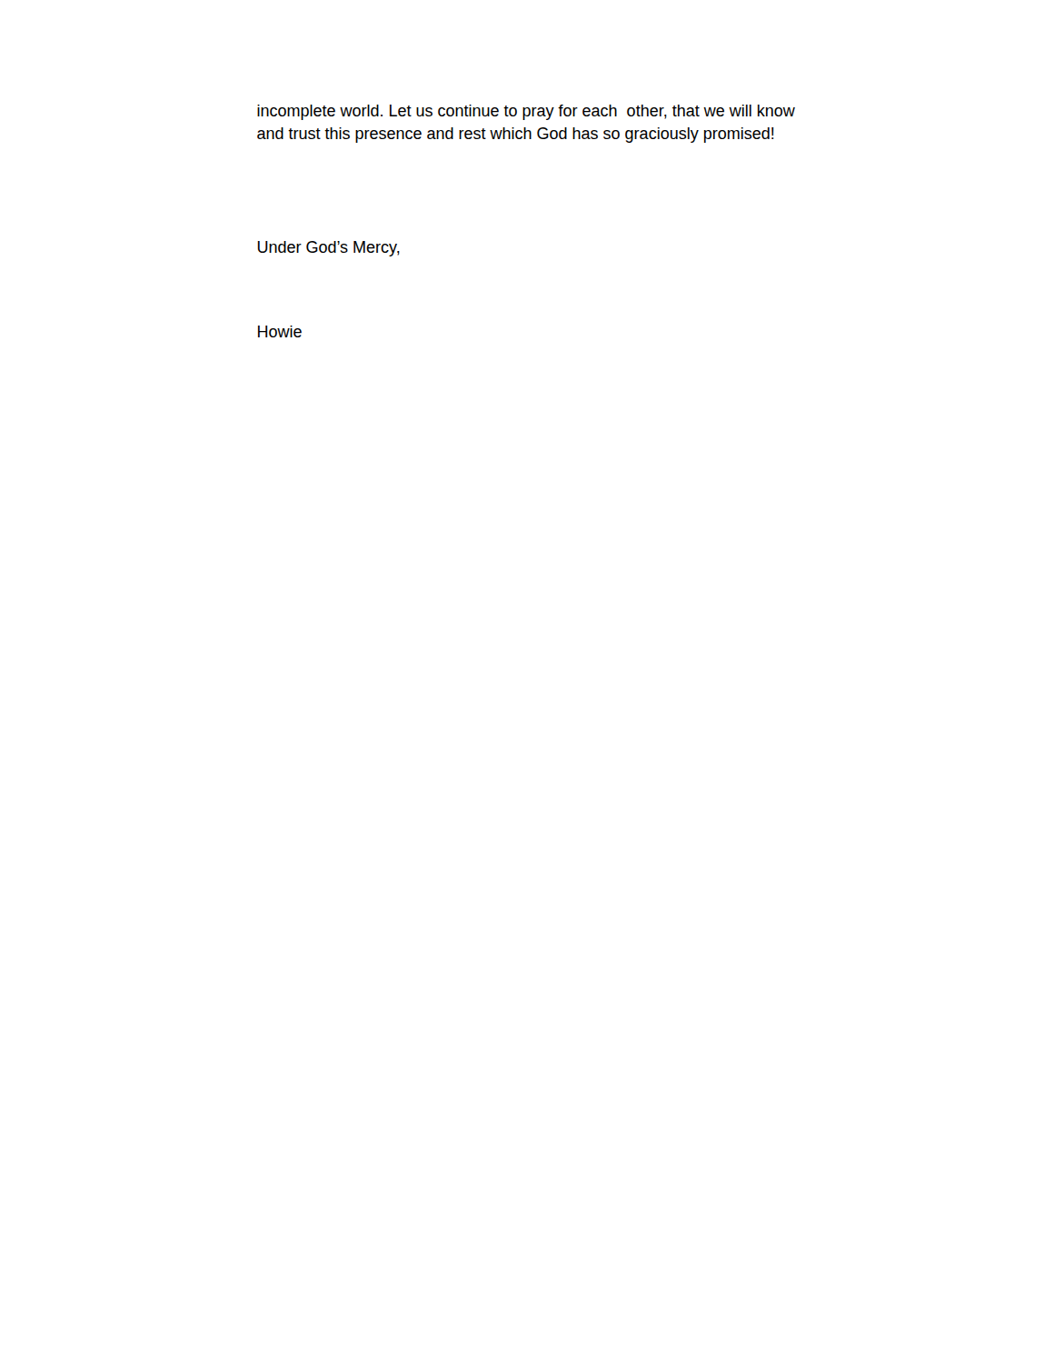incomplete world. Let us continue to pray for each other, that we will know and trust this presence and rest which God has so graciously promised!
Under God’s Mercy,
Howie